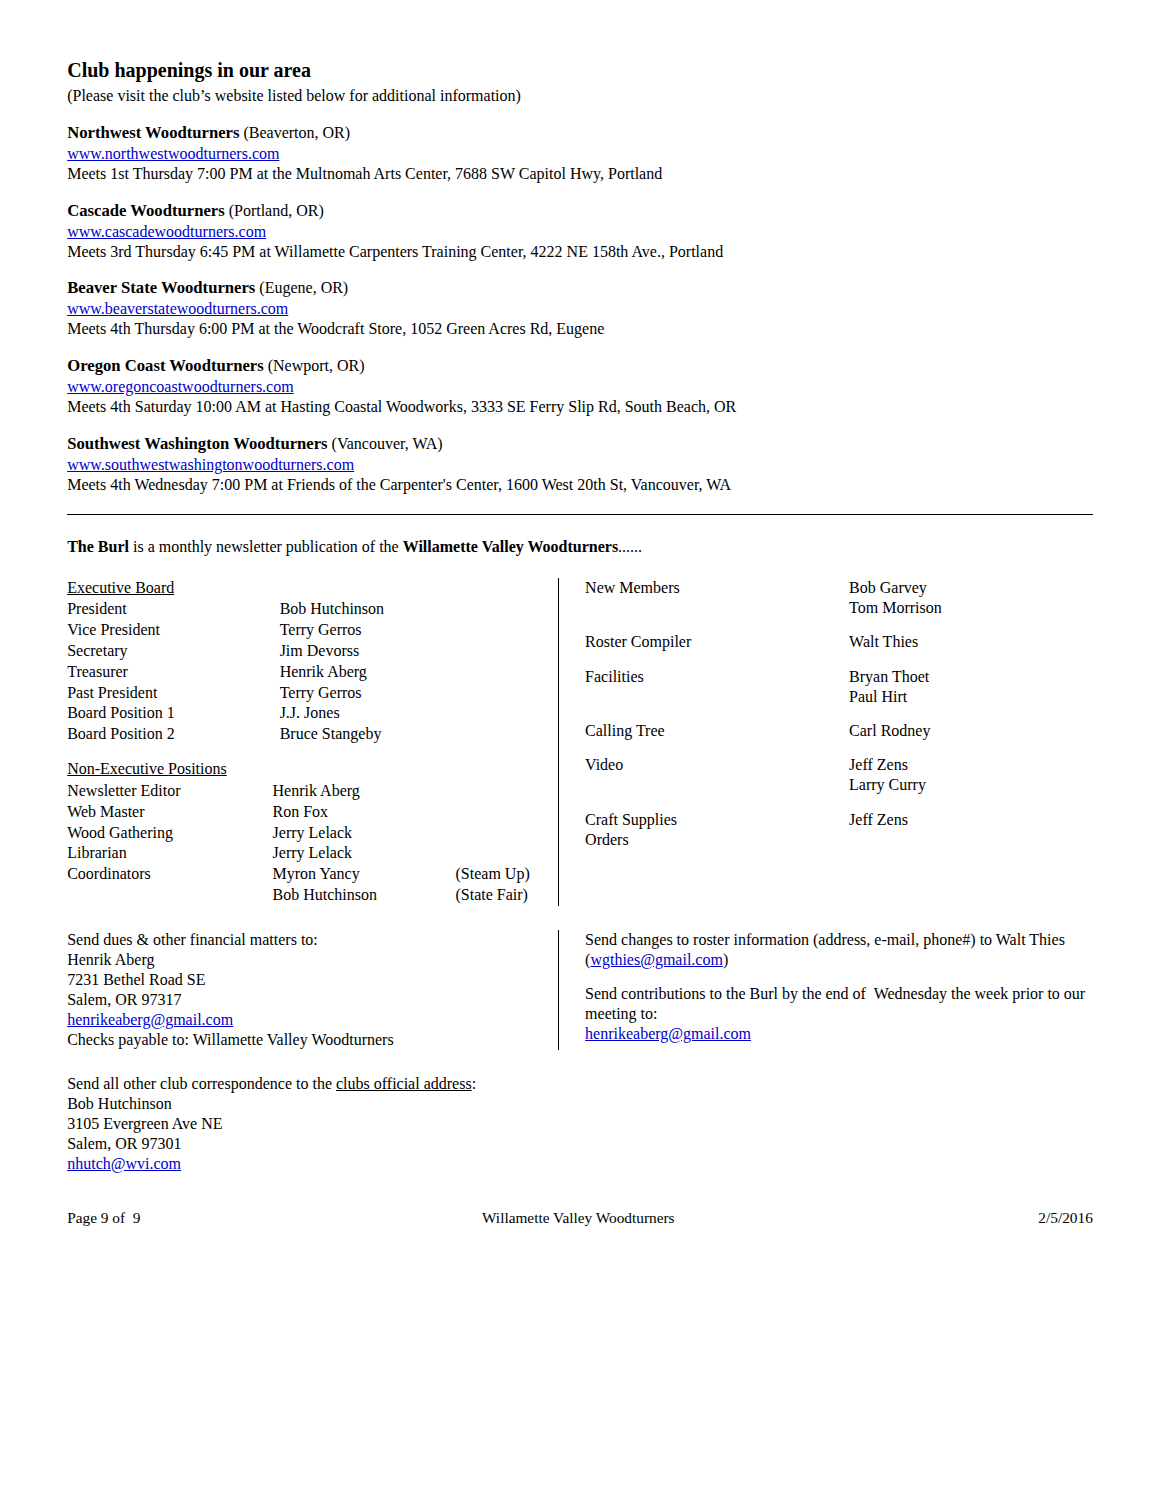Club happenings in our area
(Please visit the club’s website listed below for additional information)
Northwest Woodturners (Beaverton, OR)
www.northwestwoodturners.com
Meets 1st Thursday 7:00 PM at the Multnomah Arts Center, 7688 SW Capitol Hwy, Portland
Cascade Woodturners (Portland, OR)
www.cascadewoodturners.com
Meets 3rd Thursday 6:45 PM at Willamette Carpenters Training Center, 4222 NE 158th Ave., Portland
Beaver State Woodturners (Eugene, OR)
www.beaverstatewoodturners.com
Meets 4th Thursday 6:00 PM at the Woodcraft Store, 1052 Green Acres Rd, Eugene
Oregon Coast Woodturners (Newport, OR)
www.oregoncoastwoodturners.com
Meets 4th Saturday 10:00 AM at Hasting Coastal Woodworks, 3333 SE Ferry Slip Rd, South Beach, OR
Southwest Washington Woodturners (Vancouver, WA)
www.southwestwashingtonwoodturners.com
Meets 4th Wednesday 7:00 PM at Friends of the Carpenter's Center, 1600 West 20th St, Vancouver, WA
The Burl is a monthly newsletter publication of the Willamette Valley Woodturners......
Executive Board
| President | Bob Hutchinson | |
| Vice President | Terry Gerros | |
| Secretary | Jim Devorss | |
| Treasurer | Henrik Aberg | |
| Past President | Terry Gerros | |
| Board Position 1 | J.J. Jones | |
| Board Position 2 | Bruce Stangeby | |
Non-Executive Positions
| Newsletter Editor | Henrik Aberg | |
| Web Master | Ron Fox | |
| Wood Gathering | Jerry Lelack | |
| Librarian | Jerry Lelack | |
| Coordinators | Myron Yancy | (Steam Up) |
| | Bob Hutchinson | (State Fair) |
| New Members | Bob Garvey Tom Morrison |
| Roster Compiler | Walt Thies |
| Facilities | Bryan Thoet Paul Hirt |
| Calling Tree | Carl Rodney |
| Video | Jeff Zens Larry Curry |
| Craft Supplies Orders | Jeff Zens |
Send dues & other financial matters to:
Henrik Aberg
7231 Bethel Road SE
Salem, OR 97317
henrikeaberg@gmail.com
Checks payable to: Willamette Valley Woodturners
Send changes to roster information (address, e-mail, phone#) to Walt Thies (wgthies@gmail.com)
Send contributions to the Burl by the end of Wednesday the week prior to our meeting to:
henrikeaberg@gmail.com
Send all other club correspondence to the clubs official address:
Bob Hutchinson
3105 Evergreen Ave NE
Salem, OR 97301
nhutch@wvi.com
Page 9 of 9
Willamette Valley Woodturners
2/5/2016